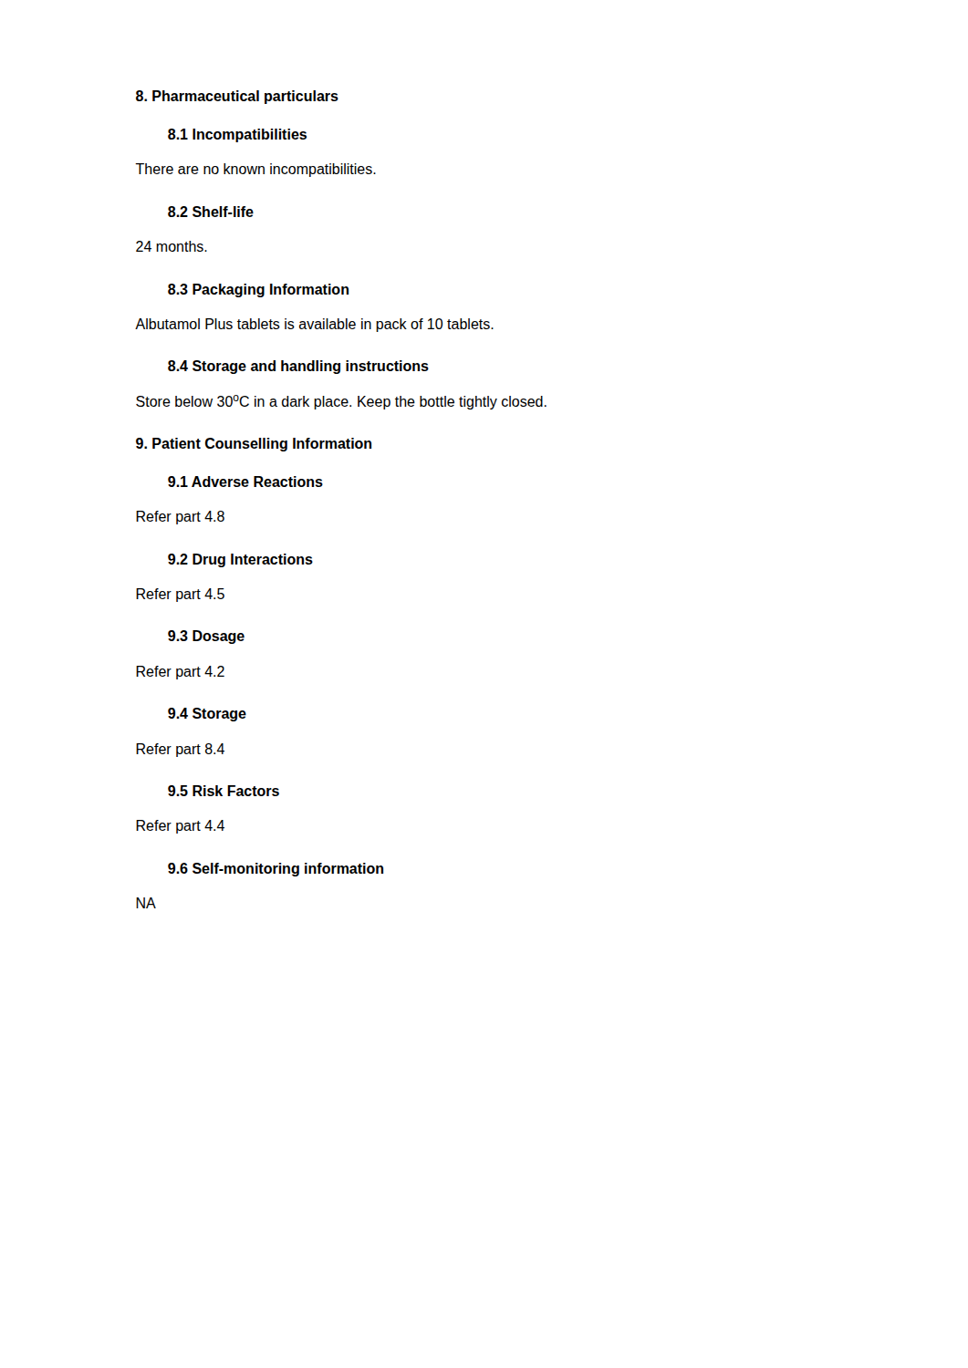Pharmaceutical particulars
8.1 Incompatibilities
There are no known incompatibilities.
8.2 Shelf-life
24 months.
8.3 Packaging Information
Albutamol Plus tablets is available in pack of 10 tablets.
8.4 Storage and handling instructions
Store below 30oC in a dark place. Keep the bottle tightly closed.
Patient Counselling Information
9.1 Adverse Reactions
Refer part 4.8
9.2 Drug Interactions
Refer part 4.5
9.3 Dosage
Refer part 4.2
9.4 Storage
Refer part 8.4
9.5 Risk Factors
Refer part 4.4
9.6 Self-monitoring information
NA